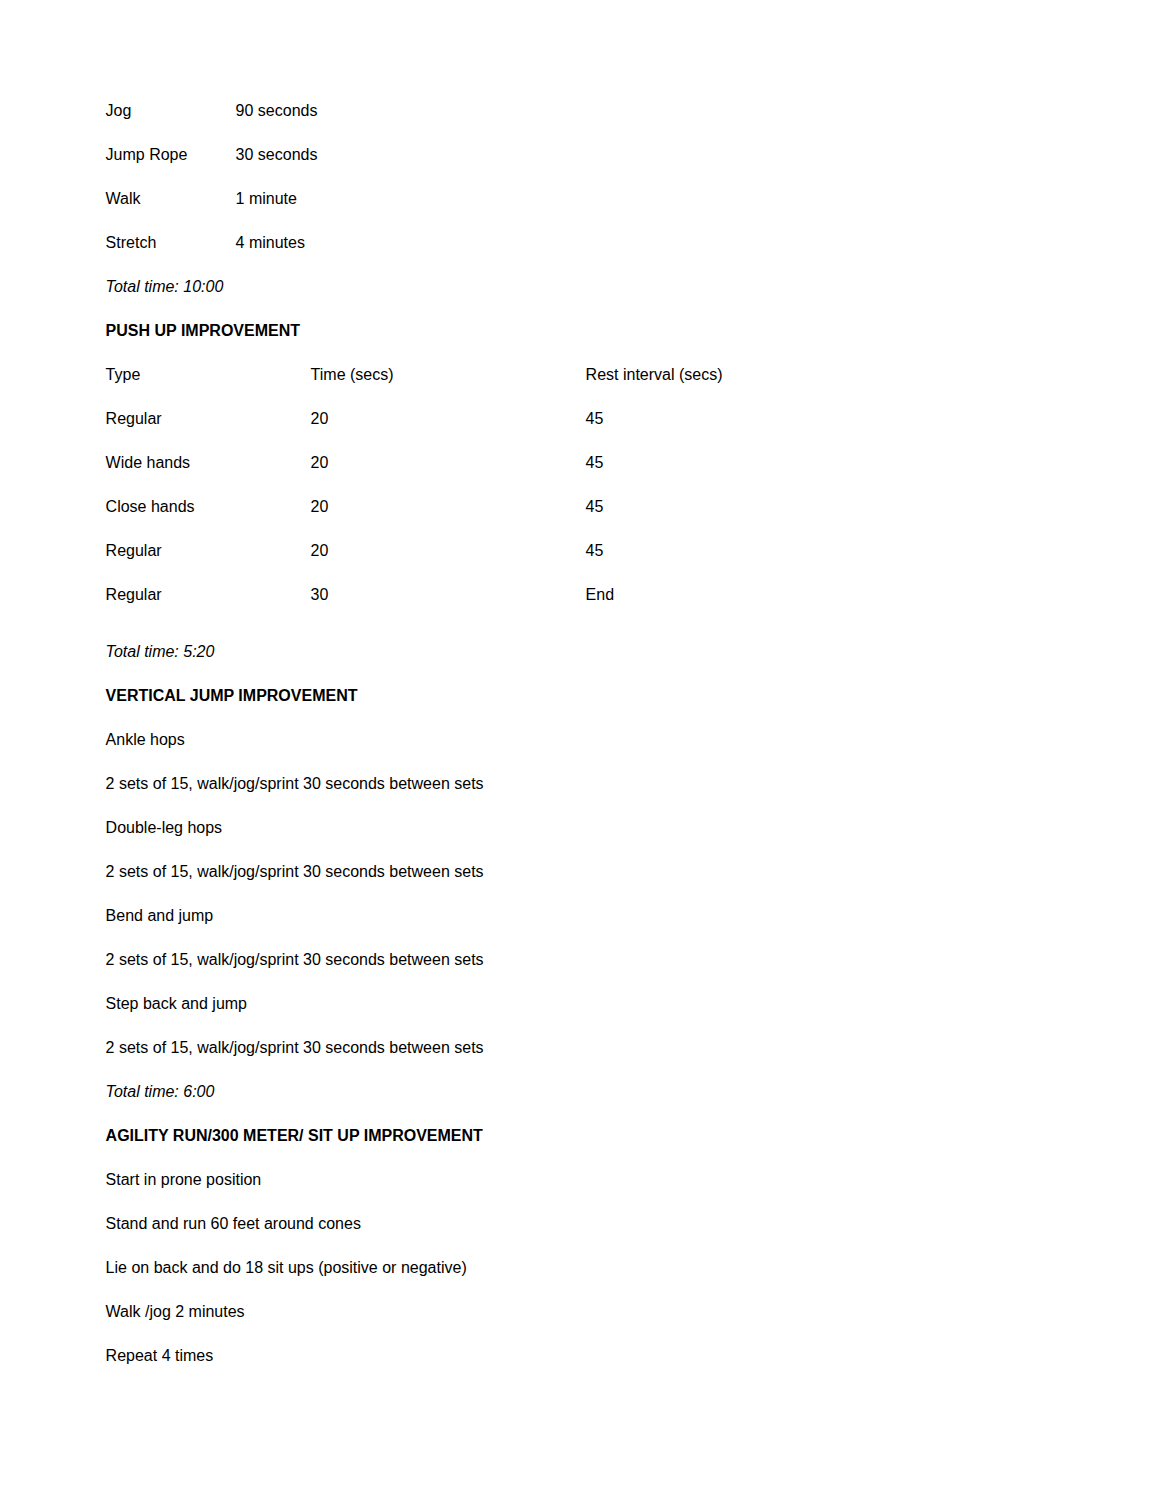Jog90 seconds
Jump Rope30 seconds
Walk1 minute
Stretch4 minutes
Total time: 10:00
PUSH UP IMPROVEMENT
| Type | Time (secs) | Rest interval (secs) |
| Regular | 20 | 45 |
| Wide hands | 20 | 45 |
| Close hands | 20 | 45 |
| Regular | 20 | 45 |
| Regular | 30 | End |
Total time: 5:20
VERTICAL JUMP IMPROVEMENT
Ankle hops
2 sets of 15, walk/jog/sprint 30 seconds between sets
Double-leg hops
2 sets of 15, walk/jog/sprint 30 seconds between sets
Bend and jump
2 sets of 15, walk/jog/sprint 30 seconds between sets
Step back and jump
2 sets of 15, walk/jog/sprint 30 seconds between sets
Total time: 6:00
AGILITY RUN/300 METER/ SIT UP IMPROVEMENT
Start in prone position
Stand and run 60 feet around cones
Lie on back and do 18 sit ups (positive or negative)
Walk /jog 2 minutes
Repeat 4 times